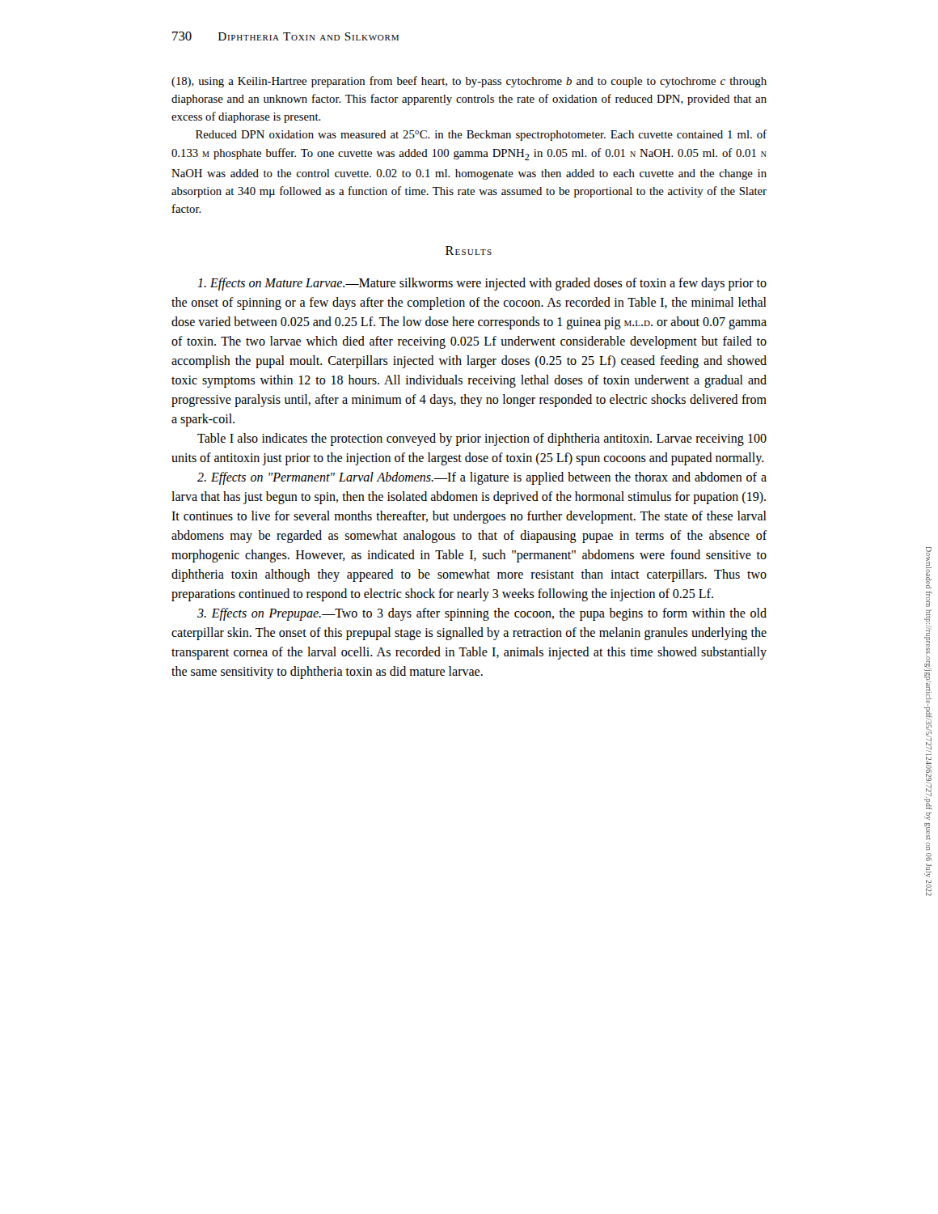730 Diphtheria Toxin and Silkworm
(18), using a Keilin-Hartree preparation from beef heart, to by-pass cytochrome b and to couple to cytochrome c through diaphorase and an unknown factor. This factor apparently controls the rate of oxidation of reduced DPN, provided that an excess of diaphorase is present.
Reduced DPN oxidation was measured at 25°C. in the Beckman spectrophotometer. Each cuvette contained 1 ml. of 0.133 m phosphate buffer. To one cuvette was added 100 gamma DPNH2 in 0.05 ml. of 0.01 n NaOH. 0.05 ml. of 0.01 n NaOH was added to the control cuvette. 0.02 to 0.1 ml. homogenate was then added to each cuvette and the change in absorption at 340 mµ followed as a function of time. This rate was assumed to be proportional to the activity of the Slater factor.
Results
1. Effects on Mature Larvae.—Mature silkworms were injected with graded doses of toxin a few days prior to the onset of spinning or a few days after the completion of the cocoon. As recorded in Table I, the minimal lethal dose varied between 0.025 and 0.25 Lf. The low dose here corresponds to 1 guinea pig m.l.d. or about 0.07 gamma of toxin. The two larvae which died after receiving 0.025 Lf underwent considerable development but failed to accomplish the pupal moult. Caterpillars injected with larger doses (0.25 to 25 Lf) ceased feeding and showed toxic symptoms within 12 to 18 hours. All individuals receiving lethal doses of toxin underwent a gradual and progressive paralysis until, after a minimum of 4 days, they no longer responded to electric shocks delivered from a spark-coil.
Table I also indicates the protection conveyed by prior injection of diphtheria antitoxin. Larvae receiving 100 units of antitoxin just prior to the injection of the largest dose of toxin (25 Lf) spun cocoons and pupated normally.
2. Effects on "Permanent" Larval Abdomens.—If a ligature is applied between the thorax and abdomen of a larva that has just begun to spin, then the isolated abdomen is deprived of the hormonal stimulus for pupation (19). It continues to live for several months thereafter, but undergoes no further development. The state of these larval abdomens may be regarded as somewhat analogous to that of diapausing pupae in terms of the absence of morphogenic changes. However, as indicated in Table I, such "permanent" abdomens were found sensitive to diphtheria toxin although they appeared to be somewhat more resistant than intact caterpillars. Thus two preparations continued to respond to electric shock for nearly 3 weeks following the injection of 0.25 Lf.
3. Effects on Prepupae.—Two to 3 days after spinning the cocoon, the pupa begins to form within the old caterpillar skin. The onset of this prepupal stage is signalled by a retraction of the melanin granules underlying the transparent cornea of the larval ocelli. As recorded in Table I, animals injected at this time showed substantially the same sensitivity to diphtheria toxin as did mature larvae.
Downloaded from http://rupress.org/jgp/article-pdf/35/5/727/1240629/727.pdf by guest on 06 July 2022